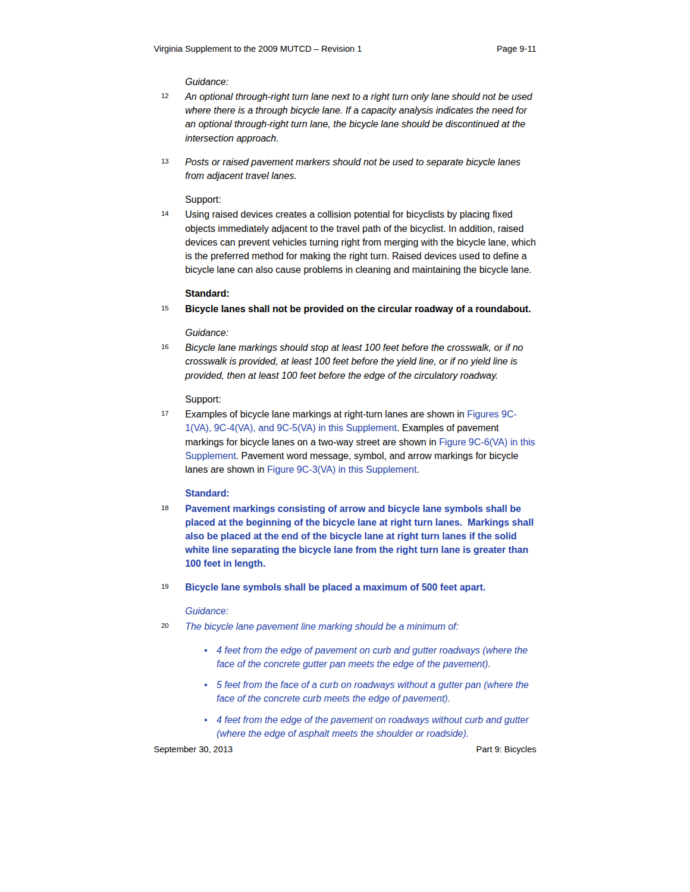Virginia Supplement to the 2009 MUTCD – Revision 1
Page 9-11
Guidance:
12 An optional through-right turn lane next to a right turn only lane should not be used where there is a through bicycle lane. If a capacity analysis indicates the need for an optional through-right turn lane, the bicycle lane should be discontinued at the intersection approach.
13 Posts or raised pavement markers should not be used to separate bicycle lanes from adjacent travel lanes.
Support:
14 Using raised devices creates a collision potential for bicyclists by placing fixed objects immediately adjacent to the travel path of the bicyclist. In addition, raised devices can prevent vehicles turning right from merging with the bicycle lane, which is the preferred method for making the right turn. Raised devices used to define a bicycle lane can also cause problems in cleaning and maintaining the bicycle lane.
Standard:
15 Bicycle lanes shall not be provided on the circular roadway of a roundabout.
Guidance:
16 Bicycle lane markings should stop at least 100 feet before the crosswalk, or if no crosswalk is provided, at least 100 feet before the yield line, or if no yield line is provided, then at least 100 feet before the edge of the circulatory roadway.
Support:
17 Examples of bicycle lane markings at right-turn lanes are shown in Figures 9C-1(VA), 9C-4(VA), and 9C-5(VA) in this Supplement. Examples of pavement markings for bicycle lanes on a two-way street are shown in Figure 9C-6(VA) in this Supplement. Pavement word message, symbol, and arrow markings for bicycle lanes are shown in Figure 9C-3(VA) in this Supplement.
Standard:
18 Pavement markings consisting of arrow and bicycle lane symbols shall be placed at the beginning of the bicycle lane at right turn lanes. Markings shall also be placed at the end of the bicycle lane at right turn lanes if the solid white line separating the bicycle lane from the right turn lane is greater than 100 feet in length.
19 Bicycle lane symbols shall be placed a maximum of 500 feet apart.
Guidance:
20 The bicycle lane pavement line marking should be a minimum of:
4 feet from the edge of pavement on curb and gutter roadways (where the face of the concrete gutter pan meets the edge of the pavement).
5 feet from the face of a curb on roadways without a gutter pan (where the face of the concrete curb meets the edge of pavement).
4 feet from the edge of the pavement on roadways without curb and gutter (where the edge of asphalt meets the shoulder or roadside).
September 30, 2013
Part 9: Bicycles